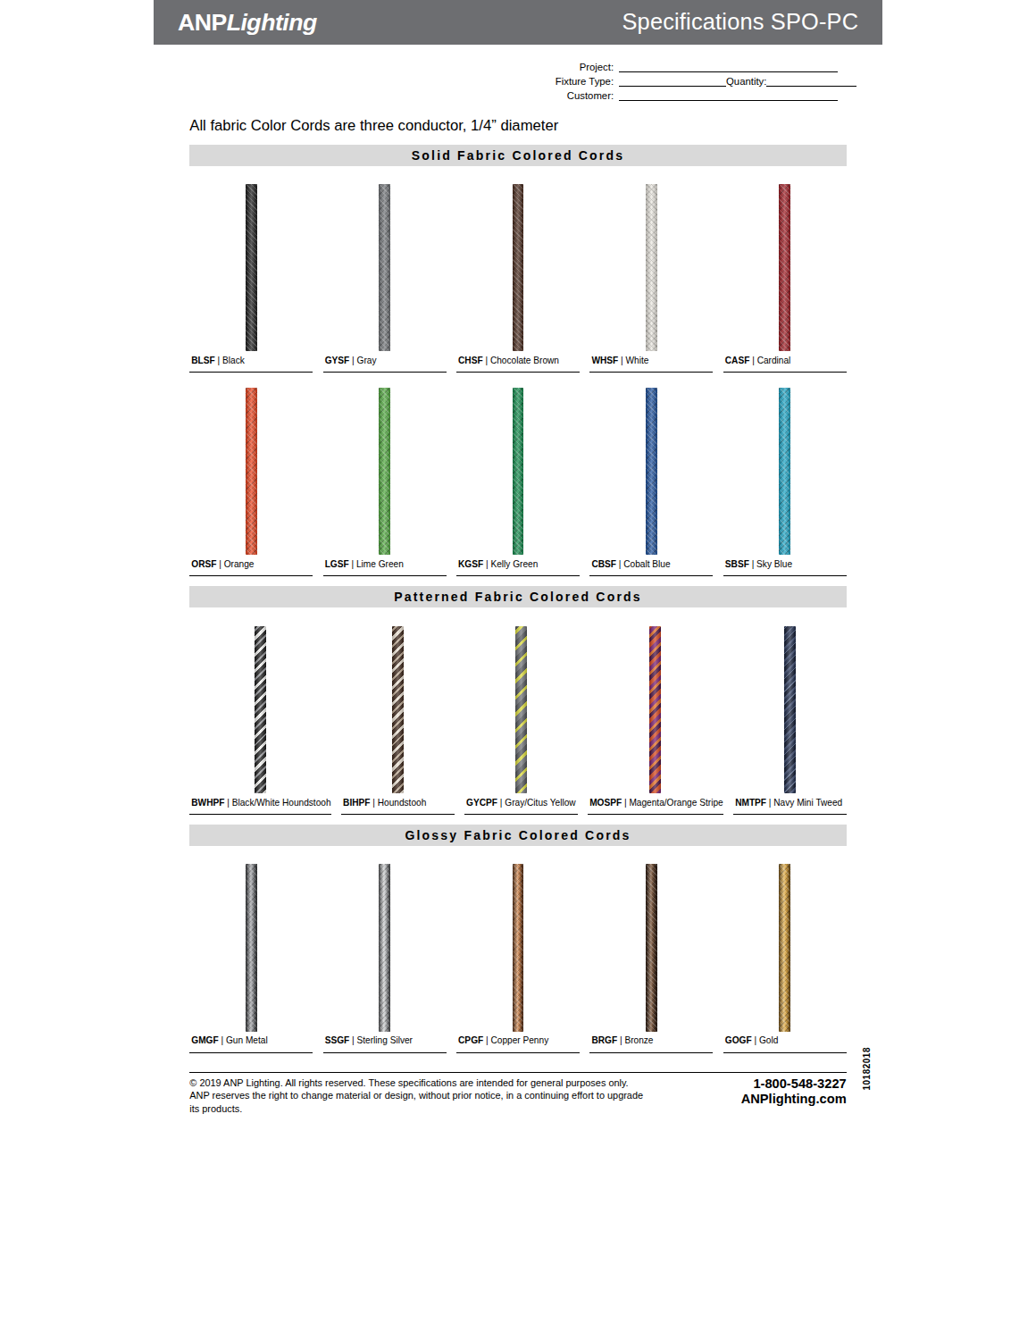ANP Lighting
Specifications SPO-PC
| Project: | |
| Fixture Type: | | Quantity: | |
| Customer: | |
All fabric Color Cords are three conductor, 1/4” diameter
Solid Fabric Colored Cords
BLSF | Black
GYSF | Gray
CHSF | Chocolate Brown
WHSF | White
CASF | Cardinal
ORSF | Orange
LGSF | Lime Green
KGSF | Kelly Green
CBSF | Cobalt Blue
SBSF | Sky Blue
Patterned Fabric Colored Cords
BWHPF | Black/White Houndstooh
BIHPF | Houndstooh
GYCPF | Gray/Citus Yellow
MOSPF | Magenta/Orange Stripe
NMTPF | Navy Mini Tweed
Glossy Fabric Colored Cords
GMGF | Gun Metal
SSGF | Sterling Silver
CPGF | Copper Penny
BRGF | Bronze
GOGF | Gold
© 2019 ANP Lighting. All rights reserved. These specifications are intended for general purposes only.
ANP reserves the right to change material or design, without prior notice, in a continuing effort to upgrade its products.
1-800-548-3227
ANPlighting.com
10182018